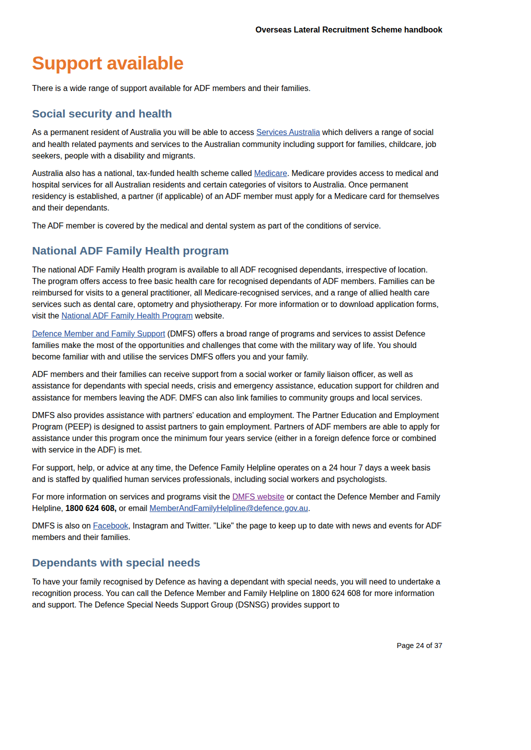Overseas Lateral Recruitment Scheme handbook
Support available
There is a wide range of support available for ADF members and their families.
Social security and health
As a permanent resident of Australia you will be able to access Services Australia which delivers a range of social and health related payments and services to the Australian community including support for families, childcare, job seekers, people with a disability and migrants.
Australia also has a national, tax-funded health scheme called Medicare. Medicare provides access to medical and hospital services for all Australian residents and certain categories of visitors to Australia. Once permanent residency is established, a partner (if applicable) of an ADF member must apply for a Medicare card for themselves and their dependants.
The ADF member is covered by the medical and dental system as part of the conditions of service.
National ADF Family Health program
The national ADF Family Health program is available to all ADF recognised dependants, irrespective of location. The program offers access to free basic health care for recognised dependants of ADF members. Families can be reimbursed for visits to a general practitioner, all Medicare-recognised services, and a range of allied health care services such as dental care, optometry and physiotherapy. For more information or to download application forms, visit the National ADF Family Health Program website.
Defence Member and Family Support (DMFS) offers a broad range of programs and services to assist Defence families make the most of the opportunities and challenges that come with the military way of life. You should become familiar with and utilise the services DMFS offers you and your family.
ADF members and their families can receive support from a social worker or family liaison officer, as well as assistance for dependants with special needs, crisis and emergency assistance, education support for children and assistance for members leaving the ADF. DMFS can also link families to community groups and local services.
DMFS also provides assistance with partners' education and employment. The Partner Education and Employment Program (PEEP) is designed to assist partners to gain employment. Partners of ADF members are able to apply for assistance under this program once the minimum four years service (either in a foreign defence force or combined with service in the ADF) is met.
For support, help, or advice at any time, the Defence Family Helpline operates on a 24 hour 7 days a week basis and is staffed by qualified human services professionals, including social workers and psychologists.
For more information on services and programs visit the DMFS website or contact the Defence Member and Family Helpline, 1800 624 608, or email MemberAndFamilyHelpline@defence.gov.au.
DMFS is also on Facebook, Instagram and Twitter. "Like" the page to keep up to date with news and events for ADF members and their families.
Dependants with special needs
To have your family recognised by Defence as having a dependant with special needs, you will need to undertake a recognition process. You can call the Defence Member and Family Helpline on 1800 624 608 for more information and support. The Defence Special Needs Support Group (DSNSG) provides support to
Page 24 of 37